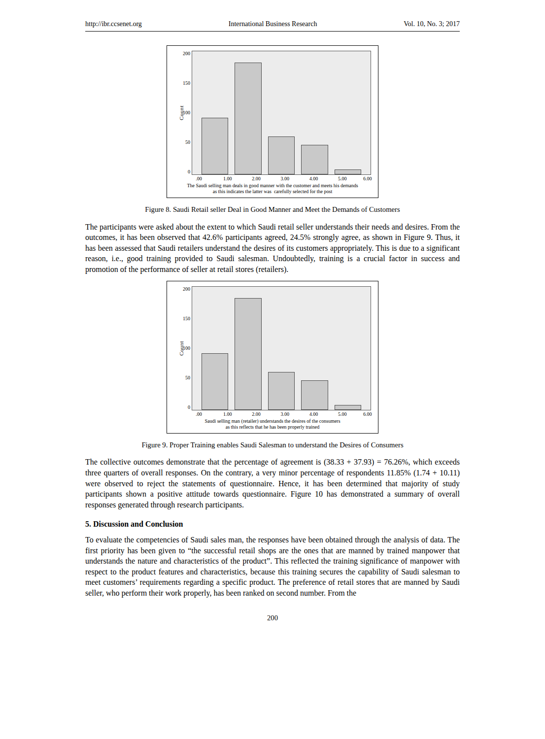http://ibr.ccsenet.org
International Business Research
Vol. 10, No. 3; 2017
Count
200 150 100 50 0
.00 1.00 2.00 3.00 4.00 5.00 6.00
The Saudi selling man deals in good manner with the customer and meets his demands
as this indicates the latter was carefully selected for the post
Figure 8. Saudi Retail seller Deal in Good Manner and Meet the Demands of Customers
The participants were asked about the extent to which Saudi retail seller understands their needs and desires. From the outcomes, it has been observed that 42.6% participants agreed, 24.5% strongly agree, as shown in Figure 9. Thus, it has been assessed that Saudi retailers understand the desires of its customers appropriately. This is due to a significant reason, i.e., good training provided to Saudi salesman. Undoubtedly, training is a crucial factor in success and promotion of the performance of seller at retail stores (retailers).
Count
200 150 100 50 0
.00 1.00 2.00 3.00 4.00 5.00 6.00
Saudi selling man (retailer) understands the desires of the consumers
as this reflects that he has been properly trained
Figure 9. Proper Training enables Saudi Salesman to understand the Desires of Consumers
The collective outcomes demonstrate that the percentage of agreement is (38.33 + 37.93) = 76.26%, which exceeds three quarters of overall responses. On the contrary, a very minor percentage of respondents 11.85% (1.74 + 10.11) were observed to reject the statements of questionnaire. Hence, it has been determined that majority of study participants shown a positive attitude towards questionnaire. Figure 10 has demonstrated a summary of overall responses generated through research participants.
5. Discussion and Conclusion
To evaluate the competencies of Saudi sales man, the responses have been obtained through the analysis of data. The first priority has been given to “the successful retail shops are the ones that are manned by trained manpower that understands the nature and characteristics of the product”. This reflected the training significance of manpower with respect to the product features and characteristics, because this training secures the capability of Saudi salesman to meet customers’ requirements regarding a specific product. The preference of retail stores that are manned by Saudi seller, who perform their work properly, has been ranked on second number. From the
200